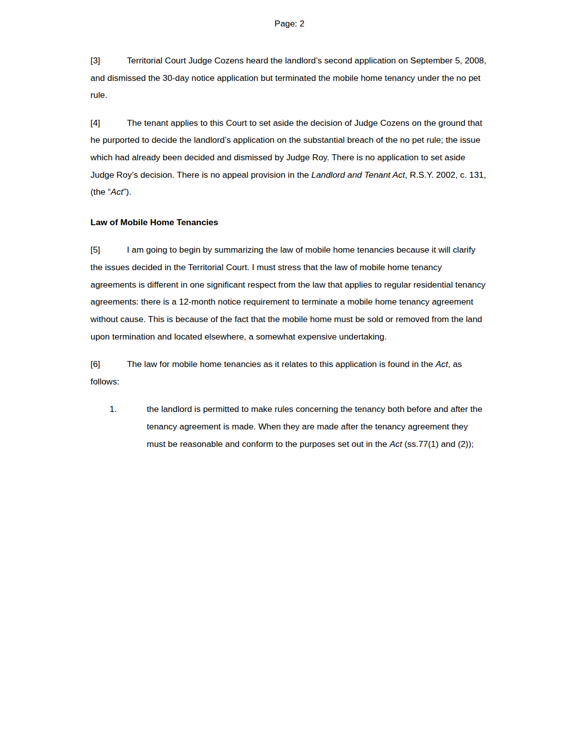Page: 2
[3] Territorial Court Judge Cozens heard the landlord’s second application on September 5, 2008, and dismissed the 30-day notice application but terminated the mobile home tenancy under the no pet rule.
[4] The tenant applies to this Court to set aside the decision of Judge Cozens on the ground that he purported to decide the landlord’s application on the substantial breach of the no pet rule; the issue which had already been decided and dismissed by Judge Roy. There is no application to set aside Judge Roy’s decision. There is no appeal provision in the Landlord and Tenant Act, R.S.Y. 2002, c. 131, (the “Act”).
Law of Mobile Home Tenancies
[5] I am going to begin by summarizing the law of mobile home tenancies because it will clarify the issues decided in the Territorial Court. I must stress that the law of mobile home tenancy agreements is different in one significant respect from the law that applies to regular residential tenancy agreements: there is a 12-month notice requirement to terminate a mobile home tenancy agreement without cause. This is because of the fact that the mobile home must be sold or removed from the land upon termination and located elsewhere, a somewhat expensive undertaking.
[6] The law for mobile home tenancies as it relates to this application is found in the Act, as follows:
the landlord is permitted to make rules concerning the tenancy both before and after the tenancy agreement is made. When they are made after the tenancy agreement they must be reasonable and conform to the purposes set out in the Act (ss.77(1) and (2));